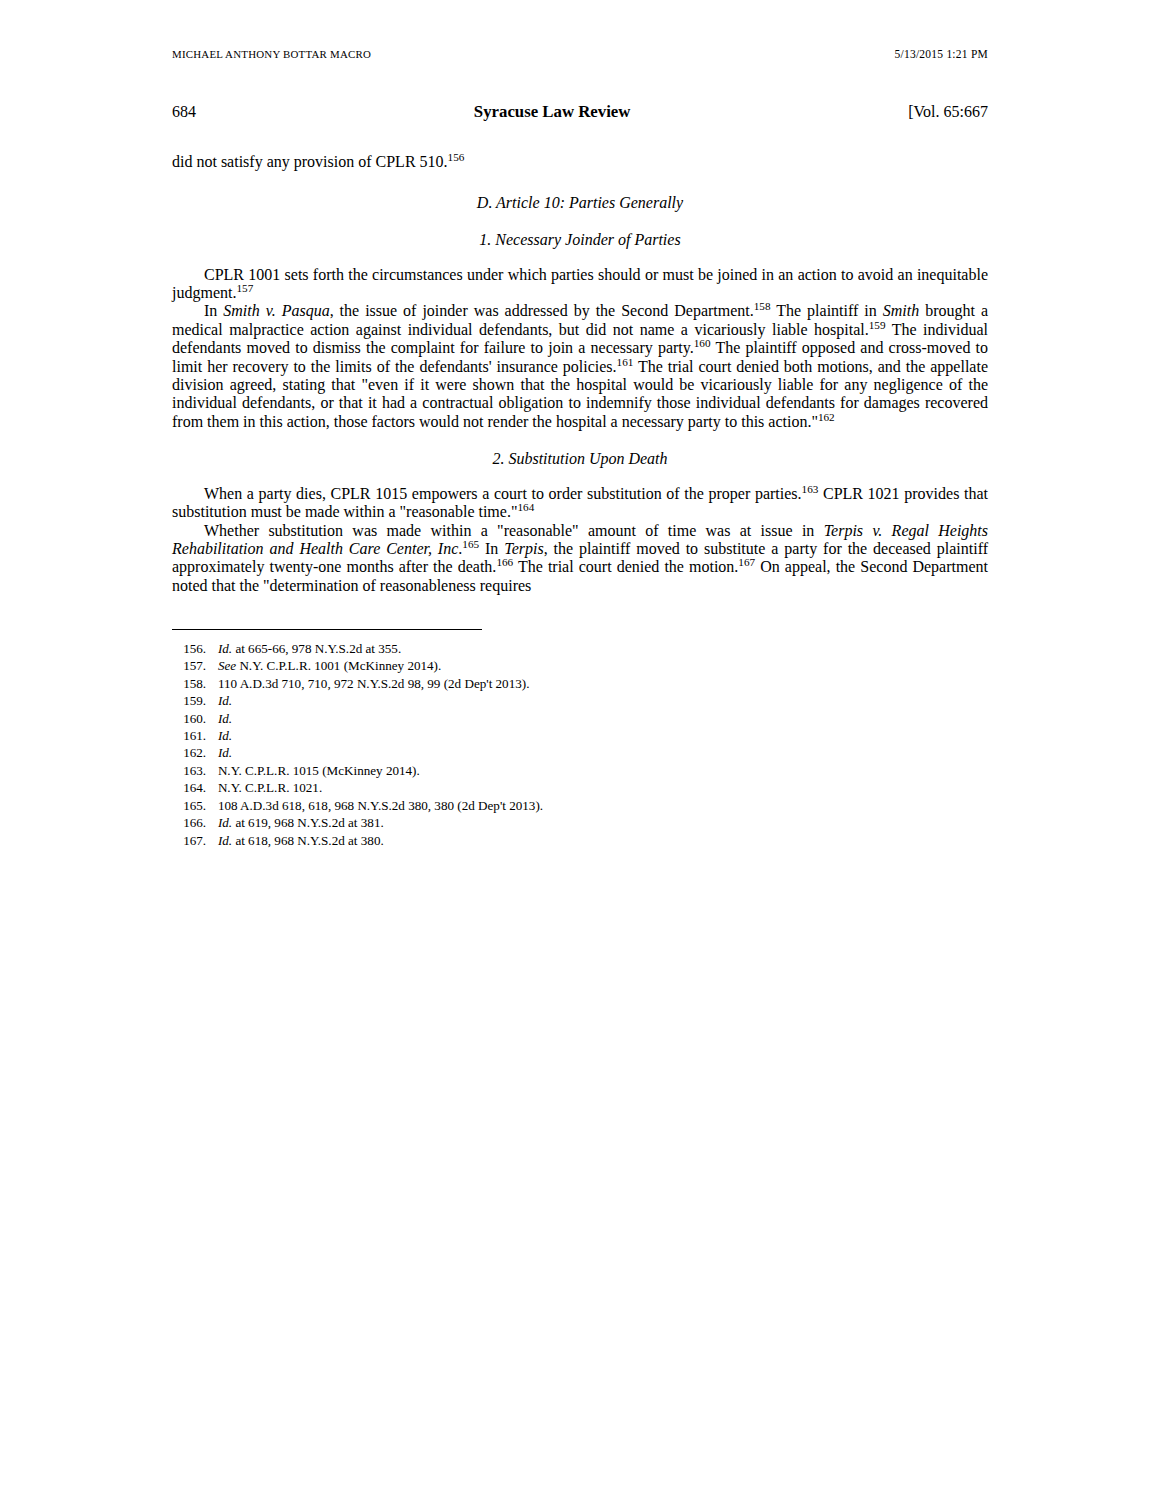Michael Anthony Bottar Macro 5/13/2015 1:21 PM
684 Syracuse Law Review [Vol. 65:667
did not satisfy any provision of CPLR 510.156
D. Article 10: Parties Generally
1. Necessary Joinder of Parties
CPLR 1001 sets forth the circumstances under which parties should or must be joined in an action to avoid an inequitable judgment.157
In Smith v. Pasqua, the issue of joinder was addressed by the Second Department.158 The plaintiff in Smith brought a medical malpractice action against individual defendants, but did not name a vicariously liable hospital.159 The individual defendants moved to dismiss the complaint for failure to join a necessary party.160 The plaintiff opposed and cross-moved to limit her recovery to the limits of the defendants' insurance policies.161 The trial court denied both motions, and the appellate division agreed, stating that "even if it were shown that the hospital would be vicariously liable for any negligence of the individual defendants, or that it had a contractual obligation to indemnify those individual defendants for damages recovered from them in this action, those factors would not render the hospital a necessary party to this action."162
2. Substitution Upon Death
When a party dies, CPLR 1015 empowers a court to order substitution of the proper parties.163 CPLR 1021 provides that substitution must be made within a "reasonable time."164
Whether substitution was made within a "reasonable" amount of time was at issue in Terpis v. Regal Heights Rehabilitation and Health Care Center, Inc.165 In Terpis, the plaintiff moved to substitute a party for the deceased plaintiff approximately twenty-one months after the death.166 The trial court denied the motion.167 On appeal, the Second Department noted that the "determination of reasonableness requires
156. Id. at 665-66, 978 N.Y.S.2d at 355.
157. See N.Y. C.P.L.R. 1001 (McKinney 2014).
158. 110 A.D.3d 710, 710, 972 N.Y.S.2d 98, 99 (2d Dep't 2013).
159. Id.
160. Id.
161. Id.
162. Id.
163. N.Y. C.P.L.R. 1015 (McKinney 2014).
164. N.Y. C.P.L.R. 1021.
165. 108 A.D.3d 618, 618, 968 N.Y.S.2d 380, 380 (2d Dep't 2013).
166. Id. at 619, 968 N.Y.S.2d at 381.
167. Id. at 618, 968 N.Y.S.2d at 380.